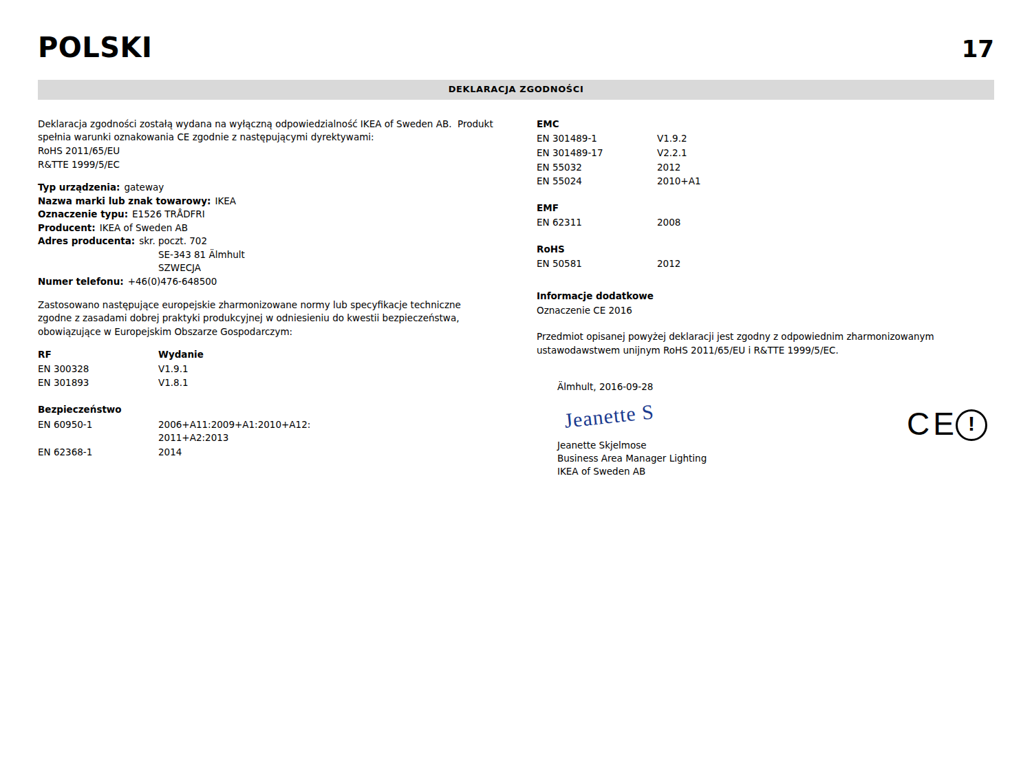POLSKI
17
DEKLARACJA ZGODNOŚCI
Deklaracja zgodności zostałą wydana na wyłączną odpowiedzialność IKEA of Sweden AB. Produkt spełnia warunki oznakowania CE zgodnie z następującymi dyrektywami:
RoHS 2011/65/EU
R&TTE 1999/5/EC
Typ urządzenia: gateway
Nazwa marki lub znak towarowy: IKEA
Oznaczenie typu: E1526 TRÅDFRI
Producent: IKEA of Sweden AB
Adres producenta: skr. poczt. 702
SE-343 81 Älmhult
SZWECJA
Numer telefonu:+46(0)476-648500
Zastosowano następujące europejskie zharmonizowane normy lub specyfikacje techniczne zgodne z zasadami dobrej praktyki produkcyjnej w odniesieniu do kwestii bezpieczeństwa, obowiązujące w Europejskim Obszarze Gospodarczym:
| RF | Wydanie |
| EN 300328 | V1.9.1 |
| EN 301893 | V1.8.1 |
Bezpieczeństwo
| EN 60950-1 | 2006+A11:2009+A1:2010+A12: 2011+A2:2013 |
| EN 62368-1 | 2014 |
EMC
| EN 301489-1 | V1.9.2 |
| EN 301489-17 | V2.2.1 |
| EN 55032 | 2012 |
| EN 55024 | 2010+A1 |
EMF
| EN 62311 | 2008 |
RoHS
| EN 50581 | 2012 |
Informacje dodatkowe
Oznaczenie CE 2016
Przedmiot opisanej powyżej deklaracji jest zgodny z odpowiednim zharmonizowanym ustawodawstwem unijnym RoHS 2011/65/EU i R&TTE 1999/5/EC.
Älmhult, 2016-09-28
Jeanette S
Jeanette Skjelmose
Business Area Manager Lighting
IKEA of Sweden AB
C E!